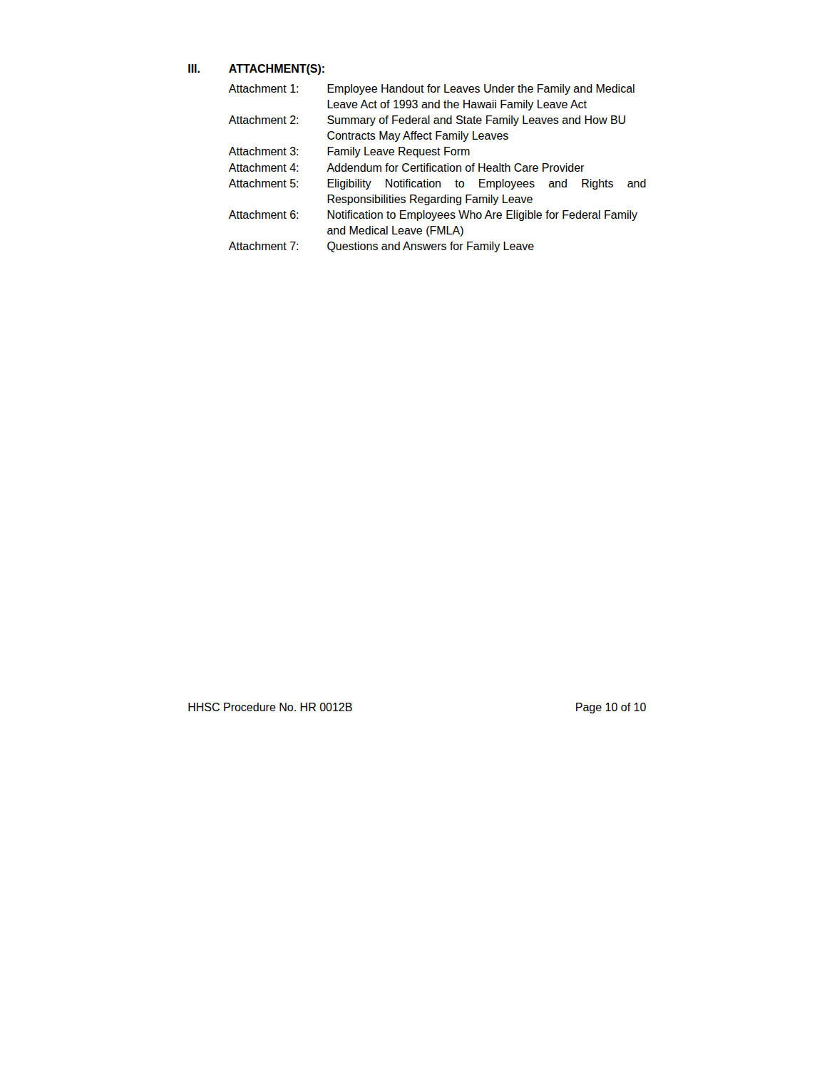III. ATTACHMENT(S):
Attachment 1:
Employee Handout for Leaves Under the Family and Medical Leave Act of 1993 and the Hawaii Family Leave Act
Attachment 2:
Summary of Federal and State Family Leaves and How BU Contracts May Affect Family Leaves
Attachment 3:
Family Leave Request Form
Attachment 4:
Addendum for Certification of Health Care Provider
Attachment 5:
Eligibility Notification to Employees and Rights and Responsibilities Regarding Family Leave
Attachment 6:
Notification to Employees Who Are Eligible for Federal Family and Medical Leave (FMLA)
Attachment 7:
Questions and Answers for Family Leave
HHSC Procedure No. HR 0012B Page 10 of 10